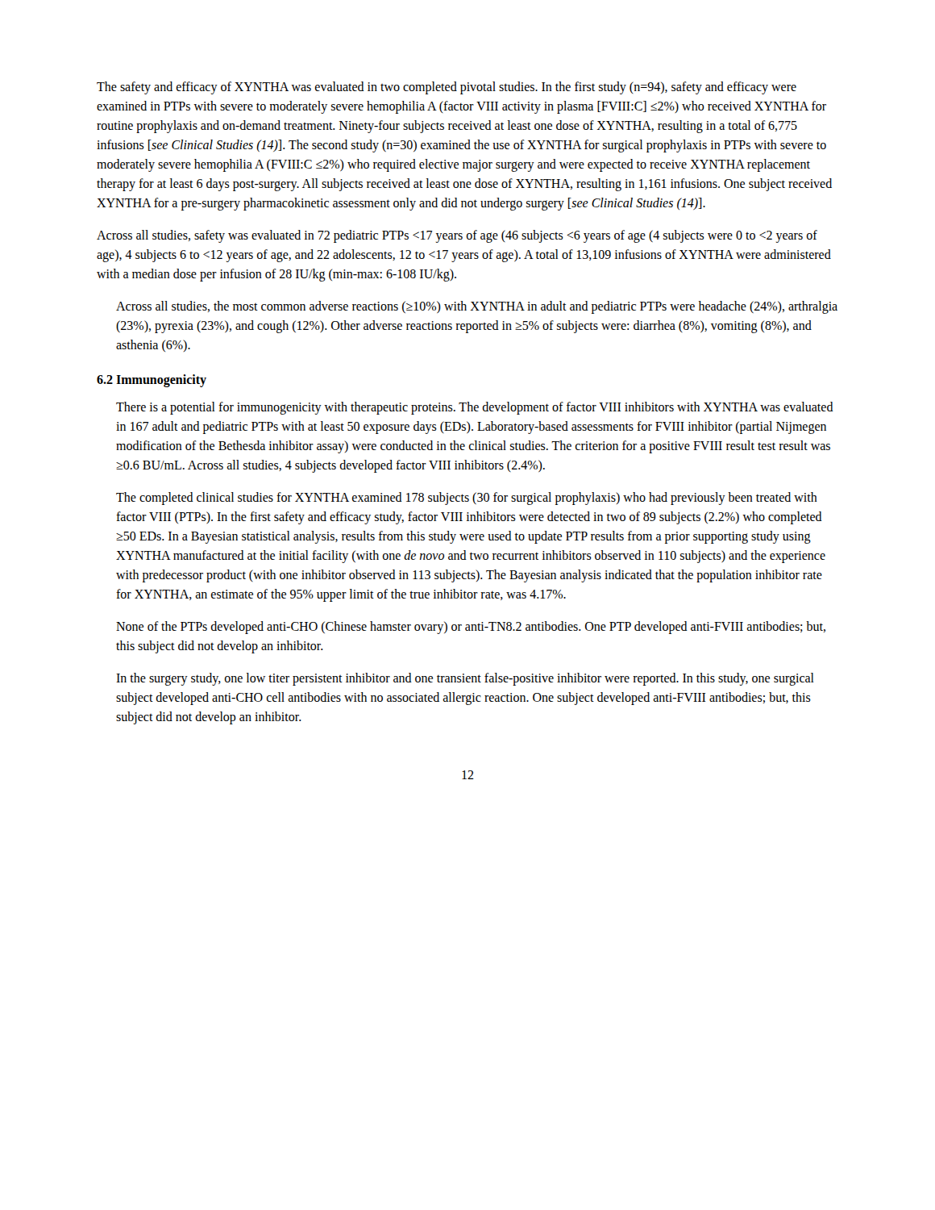The safety and efficacy of XYNTHA was evaluated in two completed pivotal studies. In the first study (n=94), safety and efficacy were examined in PTPs with severe to moderately severe hemophilia A (factor VIII activity in plasma [FVIII:C] ≤2%) who received XYNTHA for routine prophylaxis and on-demand treatment. Ninety-four subjects received at least one dose of XYNTHA, resulting in a total of 6,775 infusions [see Clinical Studies (14)]. The second study (n=30) examined the use of XYNTHA for surgical prophylaxis in PTPs with severe to moderately severe hemophilia A (FVIII:C ≤2%) who required elective major surgery and were expected to receive XYNTHA replacement therapy for at least 6 days post-surgery. All subjects received at least one dose of XYNTHA, resulting in 1,161 infusions. One subject received XYNTHA for a pre-surgery pharmacokinetic assessment only and did not undergo surgery [see Clinical Studies (14)].
Across all studies, safety was evaluated in 72 pediatric PTPs <17 years of age (46 subjects <6 years of age (4 subjects were 0 to <2 years of age), 4 subjects 6 to <12 years of age, and 22 adolescents, 12 to <17 years of age). A total of 13,109 infusions of XYNTHA were administered with a median dose per infusion of 28 IU/kg (min-max: 6-108 IU/kg).
Across all studies, the most common adverse reactions (≥10%) with XYNTHA in adult and pediatric PTPs were headache (24%), arthralgia (23%), pyrexia (23%), and cough (12%). Other adverse reactions reported in ≥5% of subjects were: diarrhea (8%), vomiting (8%), and asthenia (6%).
6.2 Immunogenicity
There is a potential for immunogenicity with therapeutic proteins. The development of factor VIII inhibitors with XYNTHA was evaluated in 167 adult and pediatric PTPs with at least 50 exposure days (EDs). Laboratory-based assessments for FVIII inhibitor (partial Nijmegen modification of the Bethesda inhibitor assay) were conducted in the clinical studies. The criterion for a positive FVIII result test result was ≥0.6 BU/mL. Across all studies, 4 subjects developed factor VIII inhibitors (2.4%).
The completed clinical studies for XYNTHA examined 178 subjects (30 for surgical prophylaxis) who had previously been treated with factor VIII (PTPs). In the first safety and efficacy study, factor VIII inhibitors were detected in two of 89 subjects (2.2%) who completed ≥50 EDs. In a Bayesian statistical analysis, results from this study were used to update PTP results from a prior supporting study using XYNTHA manufactured at the initial facility (with one de novo and two recurrent inhibitors observed in 110 subjects) and the experience with predecessor product (with one inhibitor observed in 113 subjects). The Bayesian analysis indicated that the population inhibitor rate for XYNTHA, an estimate of the 95% upper limit of the true inhibitor rate, was 4.17%.
None of the PTPs developed anti-CHO (Chinese hamster ovary) or anti-TN8.2 antibodies. One PTP developed anti-FVIII antibodies; but, this subject did not develop an inhibitor.
In the surgery study, one low titer persistent inhibitor and one transient false-positive inhibitor were reported. In this study, one surgical subject developed anti-CHO cell antibodies with no associated allergic reaction. One subject developed anti-FVIII antibodies; but, this subject did not develop an inhibitor.
12